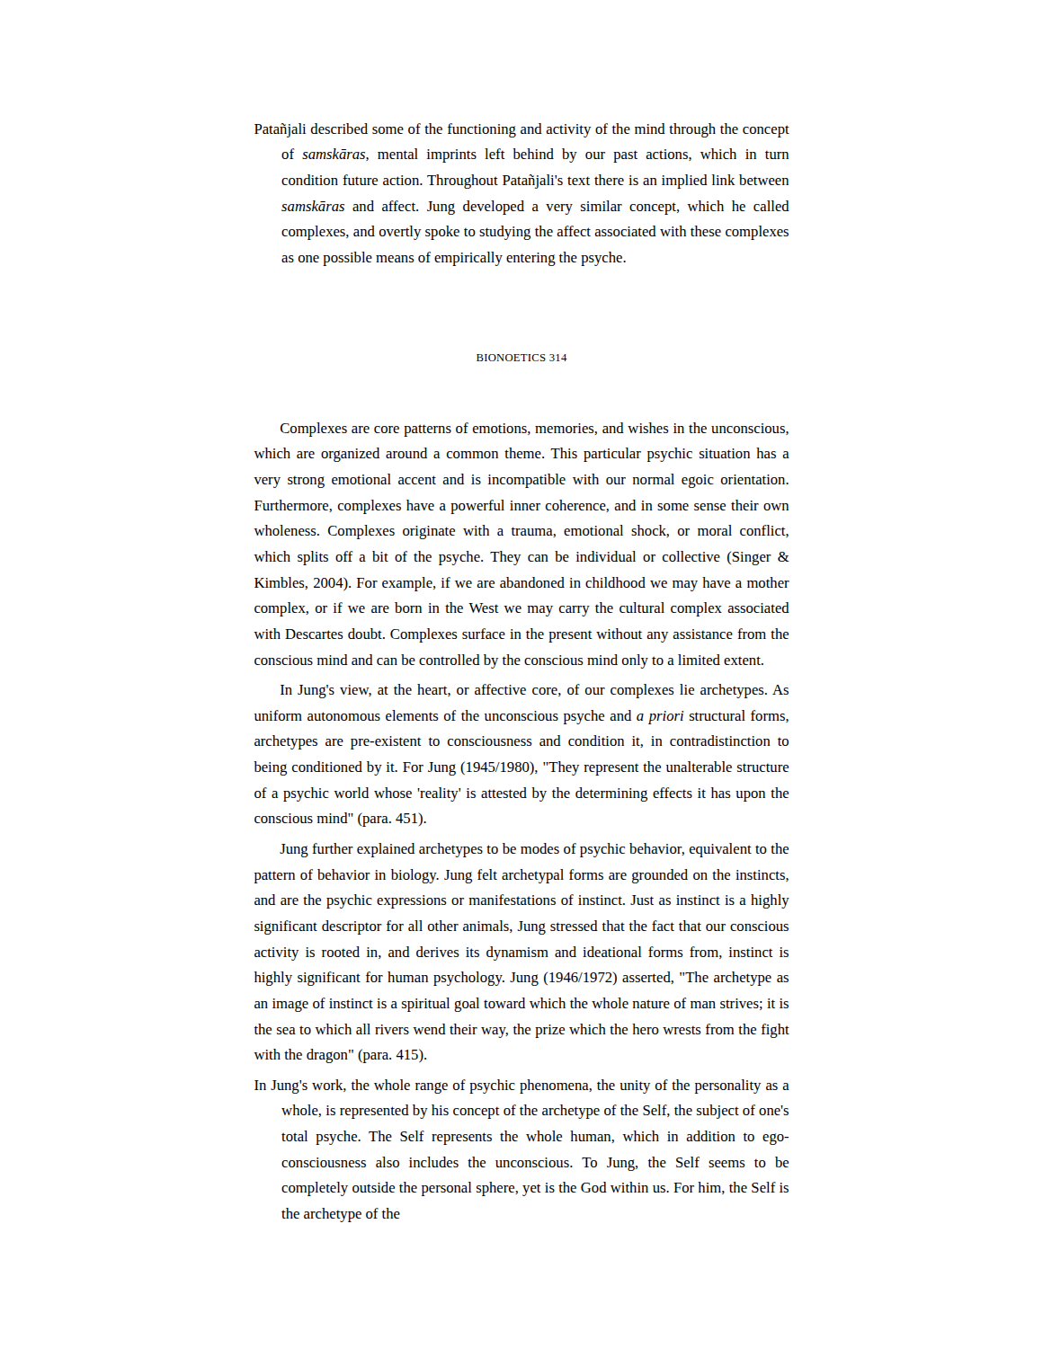Patañjali described some of the functioning and activity of the mind through the concept of samskāras, mental imprints left behind by our past actions, which in turn condition future action. Throughout Patañjali's text there is an implied link between samskāras and affect. Jung developed a very similar concept, which he called complexes, and overtly spoke to studying the affect associated with these complexes as one possible means of empirically entering the psyche.
BIONOETICS 314
Complexes are core patterns of emotions, memories, and wishes in the unconscious, which are organized around a common theme. This particular psychic situation has a very strong emotional accent and is incompatible with our normal egoic orientation. Furthermore, complexes have a powerful inner coherence, and in some sense their own wholeness. Complexes originate with a trauma, emotional shock, or moral conflict, which splits off a bit of the psyche. They can be individual or collective (Singer & Kimbles, 2004). For example, if we are abandoned in childhood we may have a mother complex, or if we are born in the West we may carry the cultural complex associated with Descartes doubt. Complexes surface in the present without any assistance from the conscious mind and can be controlled by the conscious mind only to a limited extent.
In Jung's view, at the heart, or affective core, of our complexes lie archetypes. As uniform autonomous elements of the unconscious psyche and a priori structural forms, archetypes are pre-existent to consciousness and condition it, in contradistinction to being conditioned by it. For Jung (1945/1980), "They represent the unalterable structure of a psychic world whose 'reality' is attested by the determining effects it has upon the conscious mind" (para. 451).
Jung further explained archetypes to be modes of psychic behavior, equivalent to the pattern of behavior in biology. Jung felt archetypal forms are grounded on the instincts, and are the psychic expressions or manifestations of instinct. Just as instinct is a highly significant descriptor for all other animals, Jung stressed that the fact that our conscious activity is rooted in, and derives its dynamism and ideational forms from, instinct is highly significant for human psychology. Jung (1946/1972) asserted, "The archetype as an image of instinct is a spiritual goal toward which the whole nature of man strives; it is the sea to which all rivers wend their way, the prize which the hero wrests from the fight with the dragon" (para. 415).
In Jung's work, the whole range of psychic phenomena, the unity of the personality as a whole, is represented by his concept of the archetype of the Self, the subject of one's total psyche. The Self represents the whole human, which in addition to ego- consciousness also includes the unconscious. To Jung, the Self seems to be completely outside the personal sphere, yet is the God within us. For him, the Self is the archetype of the